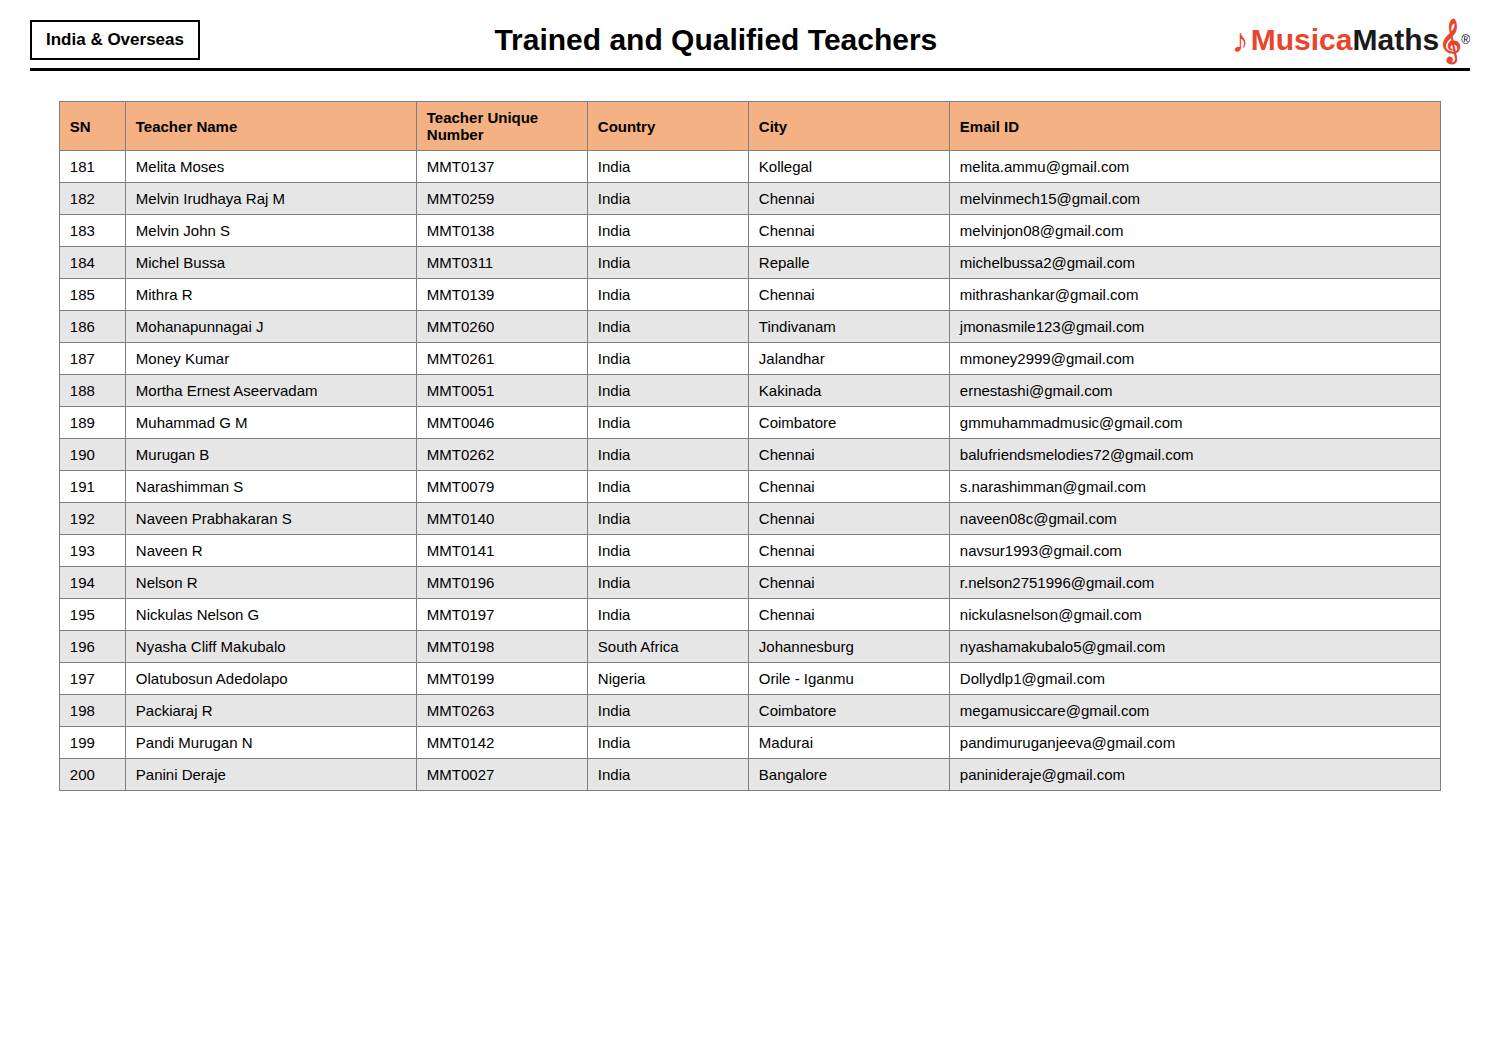India & Overseas
Trained and Qualified Teachers
♪Musica Maths𝄞®
| SN | Teacher Name | Teacher Unique Number | Country | City | Email ID |
| --- | --- | --- | --- | --- | --- |
| 181 | Melita Moses | MMT0137 | India | Kollegal | melita.ammu@gmail.com |
| 182 | Melvin Irudhaya Raj M | MMT0259 | India | Chennai | melvinmech15@gmail.com |
| 183 | Melvin John S | MMT0138 | India | Chennai | melvinjon08@gmail.com |
| 184 | Michel Bussa | MMT0311 | India | Repalle | michelbussa2@gmail.com |
| 185 | Mithra R | MMT0139 | India | Chennai | mithrashankar@gmail.com |
| 186 | Mohanapunnagai J | MMT0260 | India | Tindivanam | jmonasmile123@gmail.com |
| 187 | Money Kumar | MMT0261 | India | Jalandhar | mmoney2999@gmail.com |
| 188 | Mortha Ernest Aseervadam | MMT0051 | India | Kakinada | ernestashi@gmail.com |
| 189 | Muhammad G M | MMT0046 | India | Coimbatore | gmmuhammadmusic@gmail.com |
| 190 | Murugan B | MMT0262 | India | Chennai | balufriendsmelodies72@gmail.com |
| 191 | Narashimman S | MMT0079 | India | Chennai | s.narashimman@gmail.com |
| 192 | Naveen Prabhakaran S | MMT0140 | India | Chennai | naveen08c@gmail.com |
| 193 | Naveen R | MMT0141 | India | Chennai | navsur1993@gmail.com |
| 194 | Nelson R | MMT0196 | India | Chennai | r.nelson2751996@gmail.com |
| 195 | Nickulas Nelson G | MMT0197 | India | Chennai | nickulasnelson@gmail.com |
| 196 | Nyasha Cliff Makubalo | MMT0198 | South Africa | Johannesburg | nyashamakubalo5@gmail.com |
| 197 | Olatubosun Adedolapo | MMT0199 | Nigeria | Orile - Iganmu | Dollydlp1@gmail.com |
| 198 | Packiaraj R | MMT0263 | India | Coimbatore | megamusiccare@gmail.com |
| 199 | Pandi Murugan N | MMT0142 | India | Madurai | pandimuruganjeeva@gmail.com |
| 200 | Panini Deraje | MMT0027 | India | Bangalore | paninideraje@gmail.com |